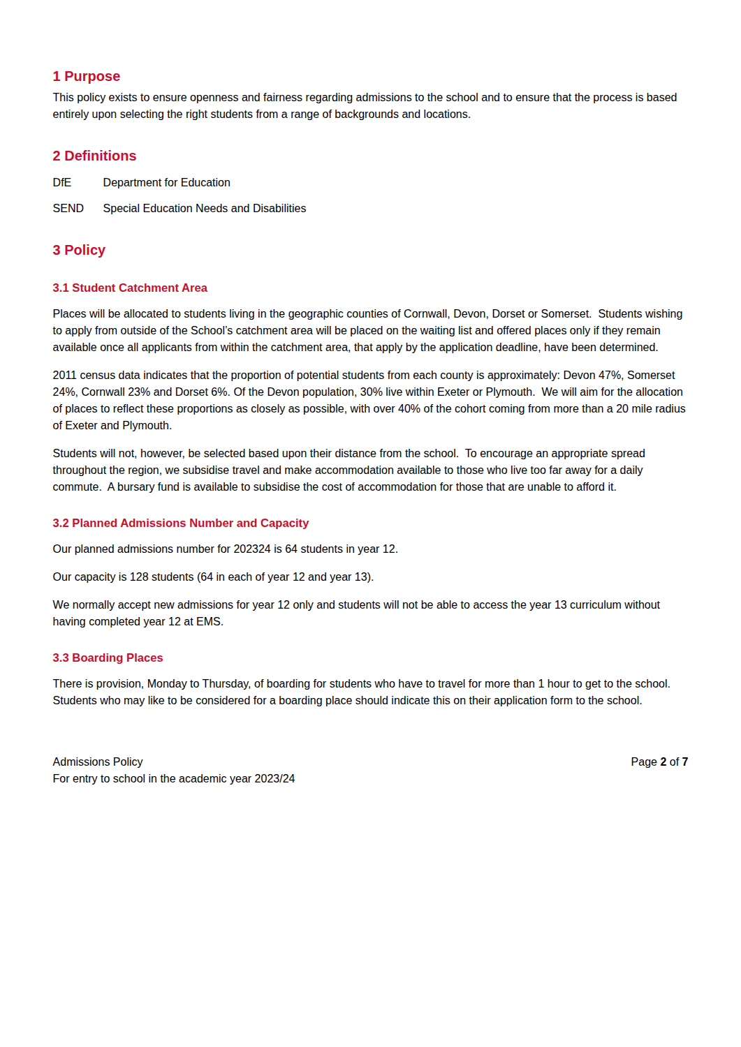1 Purpose
This policy exists to ensure openness and fairness regarding admissions to the school and to ensure that the process is based entirely upon selecting the right students from a range of backgrounds and locations.
2 Definitions
DfEDepartment for Education
SENDSpecial Education Needs and Disabilities
3 Policy
3.1 Student Catchment Area
Places will be allocated to students living in the geographic counties of Cornwall, Devon, Dorset or Somerset. Students wishing to apply from outside of the School’s catchment area will be placed on the waiting list and offered places only if they remain available once all applicants from within the catchment area, that apply by the application deadline, have been determined.
2011 census data indicates that the proportion of potential students from each county is approximately: Devon 47%, Somerset 24%, Cornwall 23% and Dorset 6%. Of the Devon population, 30% live within Exeter or Plymouth. We will aim for the allocation of places to reflect these proportions as closely as possible, with over 40% of the cohort coming from more than a 20 mile radius of Exeter and Plymouth.
Students will not, however, be selected based upon their distance from the school. To encourage an appropriate spread throughout the region, we subsidise travel and make accommodation available to those who live too far away for a daily commute. A bursary fund is available to subsidise the cost of accommodation for those that are unable to afford it.
3.2 Planned Admissions Number and Capacity
Our planned admissions number for 202324 is 64 students in year 12.
Our capacity is 128 students (64 in each of year 12 and year 13).
We normally accept new admissions for year 12 only and students will not be able to access the year 13 curriculum without having completed year 12 at EMS.
3.3 Boarding Places
There is provision, Monday to Thursday, of boarding for students who have to travel for more than 1 hour to get to the school. Students who may like to be considered for a boarding place should indicate this on their application form to the school.
Admissions Policy
For entry to school in the academic year 2023/24
Page 2 of 7